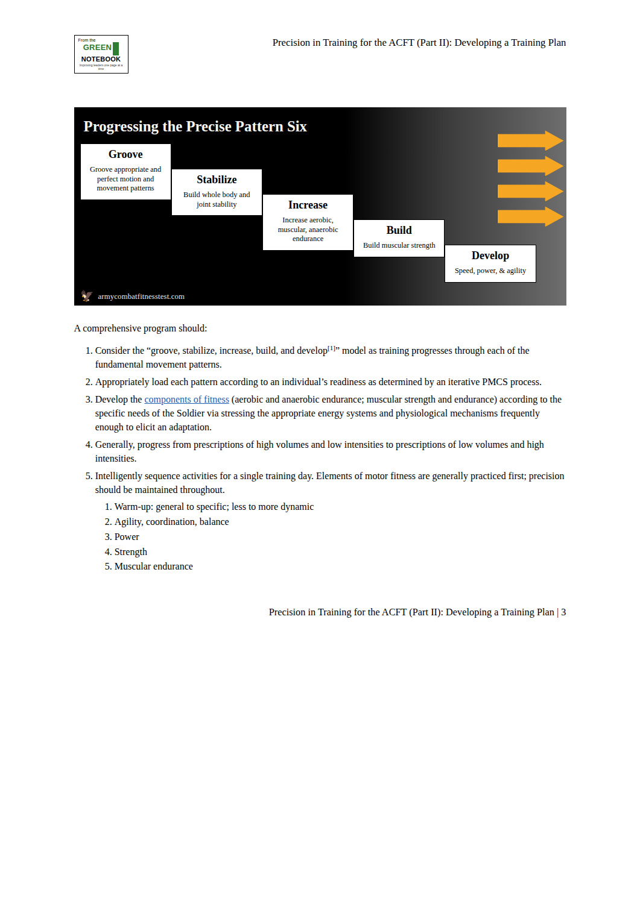From the
GREEN
NOTEBOOK
Improving leaders one page at a time
Precision in Training for the ACFT (Part II): Developing a Training Plan
Progressing the Precise Pattern Six
Groove
Groove appropriate and perfect motion and movement patterns
Stabilize
Build whole body and joint stability
Increase
Increase aerobic, muscular, anaerobic endurance
Build
Build muscular strength
Develop
Speed, power, & agility
🦅 armycombatfitnesstest.com
A comprehensive program should:
Consider the “groove, stabilize, increase, build, and develop[1]” model as training progresses through each of the fundamental movement patterns.
Appropriately load each pattern according to an individual’s readiness as determined by an iterative PMCS process.
Develop the components of fitness (aerobic and anaerobic endurance; muscular strength and endurance) according to the specific needs of the Soldier via stressing the appropriate energy systems and physiological mechanisms frequently enough to elicit an adaptation.
Generally, progress from prescriptions of high volumes and low intensities to prescriptions of low volumes and high intensities.
Intelligently sequence activities for a single training day. Elements of motor fitness are generally practiced first; precision should be maintained throughout.
Warm-up: general to specific; less to more dynamic
Agility, coordination, balance
Power
Strength
Muscular endurance
Precision in Training for the ACFT (Part II): Developing a Training Plan | 3